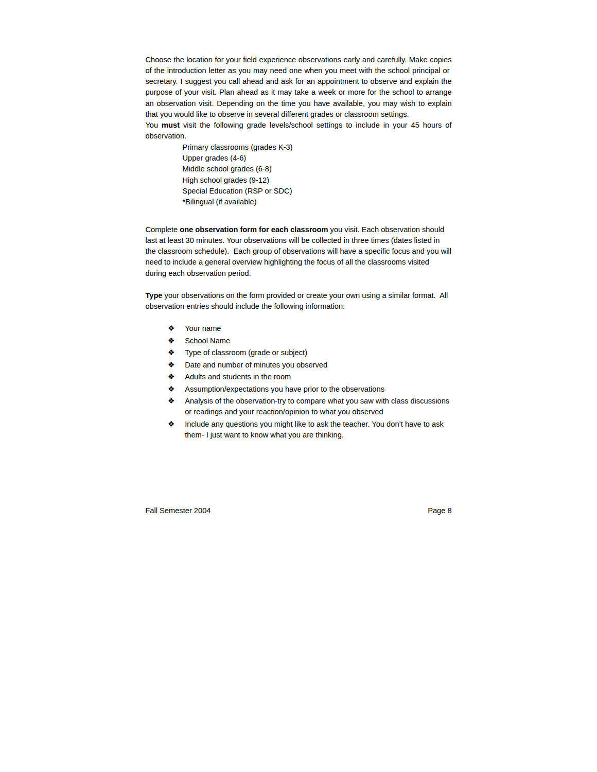Choose the location for your field experience observations early and carefully. Make copies of the introduction letter as you may need one when you meet with the school principal or secretary. I suggest you call ahead and ask for an appointment to observe and explain the purpose of your visit. Plan ahead as it may take a week or more for the school to arrange an observation visit. Depending on the time you have available, you may wish to explain that you would like to observe in several different grades or classroom settings.
You must visit the following grade levels/school settings to include in your 45 hours of observation.
Primary classrooms (grades K-3)
Upper grades (4-6)
Middle school grades (6-8)
High school grades (9-12)
Special Education (RSP or SDC)
*Bilingual (if available)
Complete one observation form for each classroom you visit. Each observation should last at least 30 minutes. Your observations will be collected in three times (dates listed in the classroom schedule). Each group of observations will have a specific focus and you will need to include a general overview highlighting the focus of all the classrooms visited during each observation period.
Type your observations on the form provided or create your own using a similar format. All observation entries should include the following information:
Your name
School Name
Type of classroom (grade or subject)
Date and number of minutes you observed
Adults and students in the room
Assumption/expectations you have prior to the observations
Analysis of the observation-try to compare what you saw with class discussions or readings and your reaction/opinion to what you observed
Include any questions you might like to ask the teacher. You don’t have to ask them- I just want to know what you are thinking.
Fall Semester 2004 Page 8